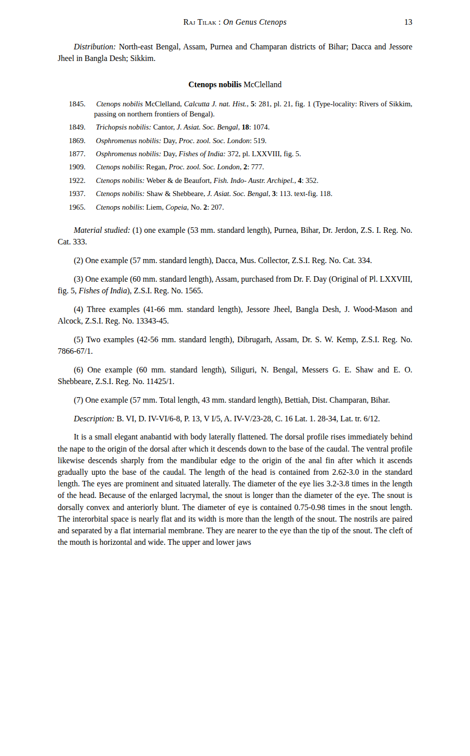Raj Tilak : On Genus Ctenops 13
Distribution: North-east Bengal, Assam, Purnea and Champaran districts of Bihar; Dacca and Jessore Jheel in Bangla Desh; Sikkim.
Ctenops nobilis McClelland
1845. Ctenops nobilis McClelland, Calcutta J. nat. Hist., 5: 281, pl. 21, fig. 1 (Type-locality: Rivers of Sikkim, passing on northern frontiers of Bengal).
1849. Trichopsis nobilis: Cantor, J. Asiat. Soc. Bengal, 18: 1074.
1869. Osphromenus nobilis: Day, Proc. zool. Soc. London: 519.
1877. Osphromenus nobilis: Day, Fishes of India: 372, pl. LXXVIII, fig. 5.
1909. Ctenops nobilis: Regan, Proc. zool. Soc. London, 2: 777.
1922. Ctenops nobilis: Weber & de Beaufort, Fish. Indo- Austr. Archipel., 4: 352.
1937. Ctenops nobilis: Shaw & Shebbeare, J. Asiat. Soc. Bengal, 3: 113. text-fig. 118.
1965. Ctenops nobilis: Liem, Copeia, No. 2: 207.
Material studied: (1) one example (53 mm. standard length), Purnea, Bihar, Dr. Jerdon, Z.S. I. Reg. No. Cat. 333.
(2) One example (57 mm. standard length), Dacca, Mus. Collector, Z.S.I. Reg. No. Cat. 334.
(3) One example (60 mm. standard length), Assam, purchased from Dr. F. Day (Original of Pl. LXXVIII, fig. 5, Fishes of India), Z.S.I. Reg. No. 1565.
(4) Three examples (41-66 mm. standard length), Jessore Jheel, Bangla Desh, J. Wood-Mason and Alcock, Z.S.I. Reg. No. 13343-45.
(5) Two examples (42-56 mm. standard length), Dibrugarh, Assam, Dr. S. W. Kemp, Z.S.I. Reg. No. 7866-67/1.
(6) One example (60 mm. standard length), Siliguri, N. Bengal, Messers G. E. Shaw and E. O. Shebbeare, Z.S.I. Reg. No. 11425/1.
(7) One example (57 mm. Total length, 43 mm. standard length), Bettiah, Dist. Champaran, Bihar.
Description: B. VI, D. IV-VI/6-8, P. 13, V I/5, A. IV-V/23-28, C. 16 Lat. 1. 28-34, Lat. tr. 6/12.
It is a small elegant anabantid with body laterally flattened. The dorsal profile rises immediately behind the nape to the origin of the dorsal after which it descends down to the base of the caudal. The ventral profile likewise descends sharply from the mandibular edge to the origin of the anal fin after which it ascends gradually upto the base of the caudal. The length of the head is contained from 2.62-3.0 in the standard length. The eyes are prominent and situated laterally. The diameter of the eye lies 3.2-3.8 times in the length of the head. Because of the enlarged lacrymal, the snout is longer than the diameter of the eye. The snout is dorsally convex and anteriorly blunt. The diameter of eye is contained 0.75-0.98 times in the snout length. The interorbital space is nearly flat and its width is more than the length of the snout. The nostrils are paired and separated by a flat internarial membrane. They are nearer to the eye than the tip of the snout. The cleft of the mouth is horizontal and wide. The upper and lower jaws